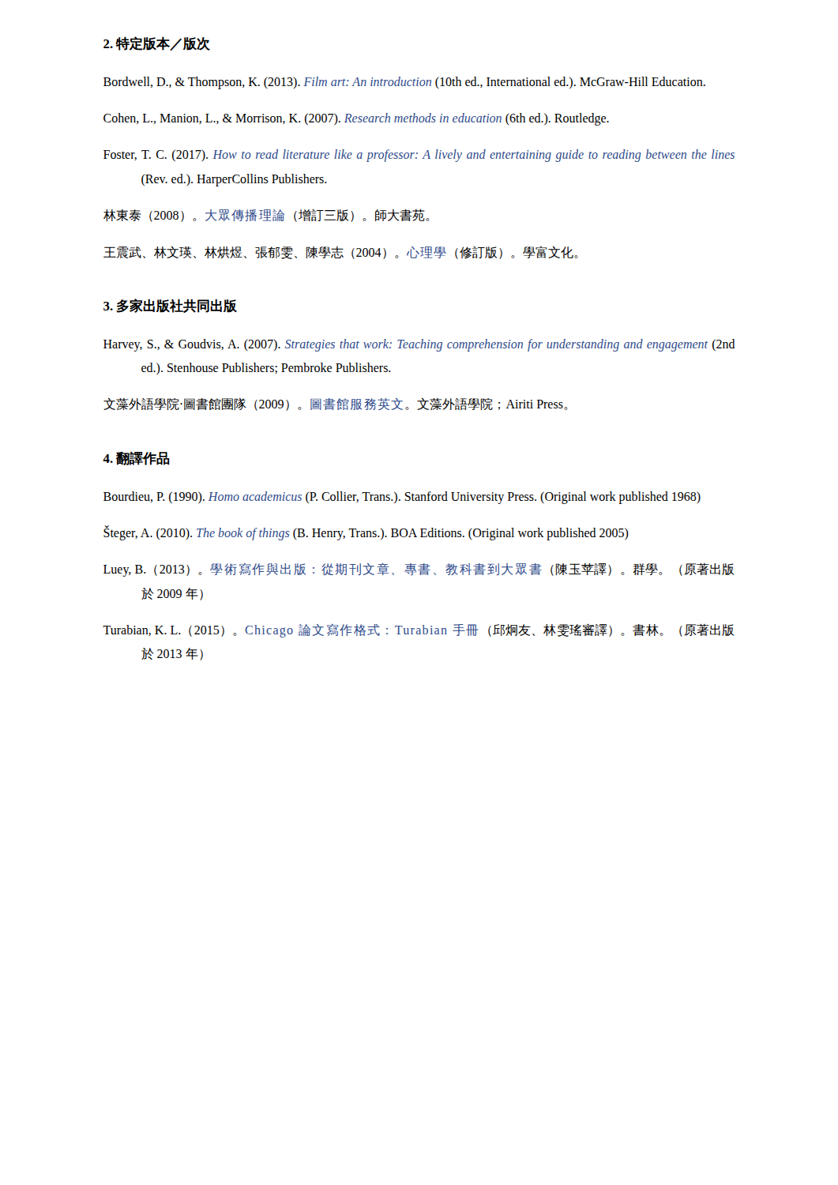2. 特定版本／版次
Bordwell, D., & Thompson, K. (2013). Film art: An introduction (10th ed., International ed.). McGraw-Hill Education.
Cohen, L., Manion, L., & Morrison, K. (2007). Research methods in education (6th ed.). Routledge.
Foster, T. C. (2017). How to read literature like a professor: A lively and entertaining guide to reading between the lines (Rev. ed.). HarperCollins Publishers.
林東泰（2008）。大眾傳播理論（增訂三版）。師大書苑。
王震武、林文瑛、林烘煜、張郁雯、陳學志（2004）。心理學（修訂版）。學富文化。
3. 多家出版社共同出版
Harvey, S., & Goudvis, A. (2007). Strategies that work: Teaching comprehension for understanding and engagement (2nd ed.). Stenhouse Publishers; Pembroke Publishers.
文藻外語學院‧圖書館團隊（2009）。圖書館服務英文。文藻外語學院；Airiti Press。
4. 翻譯作品
Bourdieu, P. (1990). Homo academicus (P. Collier, Trans.). Stanford University Press. (Original work published 1968)
Šteger, A. (2010). The book of things (B. Henry, Trans.). BOA Editions. (Original work published 2005)
Luey, B.（2013）。學術寫作與出版：從期刊文章、專書、教科書到大眾書（陳玉苹譯）。群學。（原著出版於 2009 年）
Turabian, K. L.（2015）。Chicago 論文寫作格式：Turabian 手冊（邱炯友、林雯瑤審譯）。書林。（原著出版於 2013 年）